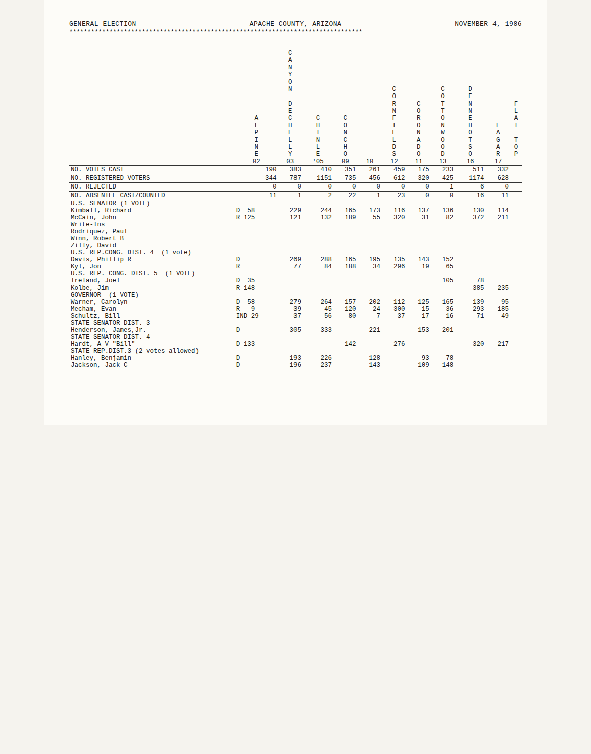GENERAL ELECTION
APACHE COUNTY, ARIZONA
NOVEMBER 4, 1986
*********************************************************************************
| | | C | | | | | | | | | |
| | | A | | | | | | | | | |
| | | N | | | | | | | | | |
| | | Y | | | | | | | | | |
| | | O | | | | | | | | | |
| | | N | | | | C | | C | D | | |
| | | | | | | O | | O | E | | |
| | | D | | | | R | C | T | N | | F |
| | | E | | | | N | O | T | N | | L |
| | A | C | C | C | | F | R | O | E | | A |
| | L | H | H | O | | I | O | N | H | E | T |
| | P | E | I | N | | E | N | W | O | A | |
| | I | L | N | C | | L | A | O | T | G | T |
| | N | L | L | H | | D | D | O | S | A | O |
| | E | Y | E | O | | S | O | D | O | R | P |
| | 02 | 03 | '05 | 09 | 10 | 12 | 11 | 13 | 16 | 17 | |
| NO. VOTES CAST | 190 | 383 | 410 | 351 | 261 | 459 | 175 | 233 | 511 | 332 | |
| NO. REGISTERED VOTERS | 344 | 787 | 1151 | 735 | 456 | 612 | 320 | 425 | 1174 | 628 | |
| NO. REJECTED | 0 | 0 | 0 | 0 | 0 | 0 | 0 | 1 | 6 | 0 | |
| NO. ABSENTEE CAST/COUNTED | 11 | 1 | 2 | 22 | 1 | 23 | 0 | 0 | 16 | 11 | |
| U.S. SENATOR (1 VOTE) |
| Kimball, Richard | D 58 | 229 | 244 | 165 | 173 | 116 | 137 | 136 | 130 | 114 | |
| McCain, John | R 125 | 121 | 132 | 189 | 55 | 320 | 31 | 82 | 372 | 211 | |
| Write-Ins | |
| Rodriquez, Paul | |
| Winn, Robert B | |
| Zilly, David | |
| U.S. REP.CONG. DIST. 4 (1 vote) |
| Davis, Phillip R | D | 269 | 288 | 165 | 195 | 135 | 143 | 152 | | | |
| Kyl, Jon | R | 77 | 84 | 188 | 34 | 296 | 19 | 65 | | | |
| U.S. REP. CONG. DIST. 5 (1 VOTE) |
| Ireland, Joel | D 35 | | | | | | | 105 | 78 | | |
| Kolbe, Jim | R 148 | | | | | | | | 385 | 235 | |
| GOVERNOR (1 VOTE) |
| Warner, Carolyn | D 58 | 279 | 264 | 157 | 202 | 112 | 125 | 165 | 139 | 95 | |
| Mecham, Evan | R 9 | 39 | 45 | 120 | 24 | 300 | 15 | 36 | 293 | 185 | |
| Schultz, Bill | IND 29 | 37 | 56 | 80 | 7 | 37 | 17 | 16 | 71 | 49 | |
| STATE SENATOR DIST. 3 |
| Henderson, James,Jr. | D | 305 | 333 | | 221 | | 153 | 201 | | | |
| STATE SENATOR DIST. 4 |
| Hardt, A V "Bill" | D 133 | | | 142 | | 276 | | | 320 | 217 | |
| STATE REP.DIST.3 (2 votes allowed) |
| Hanley, Benjamin | D | 193 | 226 | | 128 | | 93 | 78 | | | |
| Jackson, Jack C | D | 196 | 237 | | 143 | | 109 | 148 | | | |